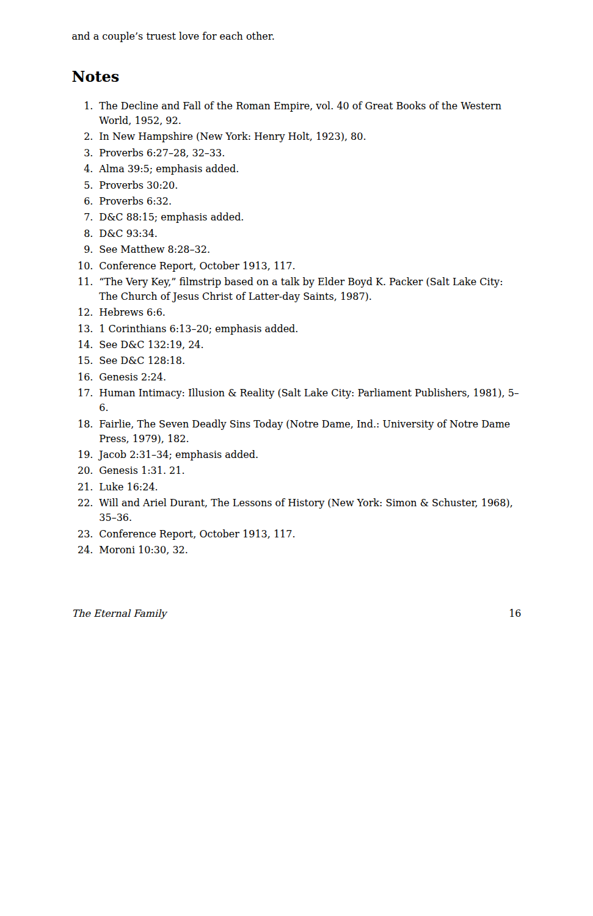and a couple’s truest love for each other.
Notes
The Decline and Fall of the Roman Empire, vol. 40 of Great Books of the Western World, 1952, 92.
In New Hampshire (New York: Henry Holt, 1923), 80.
Proverbs 6:27–28, 32–33.
Alma 39:5; emphasis added.
Proverbs 30:20.
Proverbs 6:32.
D&C 88:15; emphasis added.
D&C 93:34.
See Matthew 8:28–32.
Conference Report, October 1913, 117.
“The Very Key,” filmstrip based on a talk by Elder Boyd K. Packer (Salt Lake City: The Church of Jesus Christ of Latter-day Saints, 1987).
Hebrews 6:6.
1 Corinthians 6:13–20; emphasis added.
See D&C 132:19, 24.
See D&C 128:18.
Genesis 2:24.
Human Intimacy: Illusion & Reality (Salt Lake City: Parliament Publishers, 1981), 5–6.
Fairlie, The Seven Deadly Sins Today (Notre Dame, Ind.: University of Notre Dame Press, 1979), 182.
Jacob 2:31–34; emphasis added.
Genesis 1:31. 21.
Luke 16:24.
Will and Ariel Durant, The Lessons of History (New York: Simon & Schuster, 1968), 35–36.
Conference Report, October 1913, 117.
Moroni 10:30, 32.
The Eternal Family 16